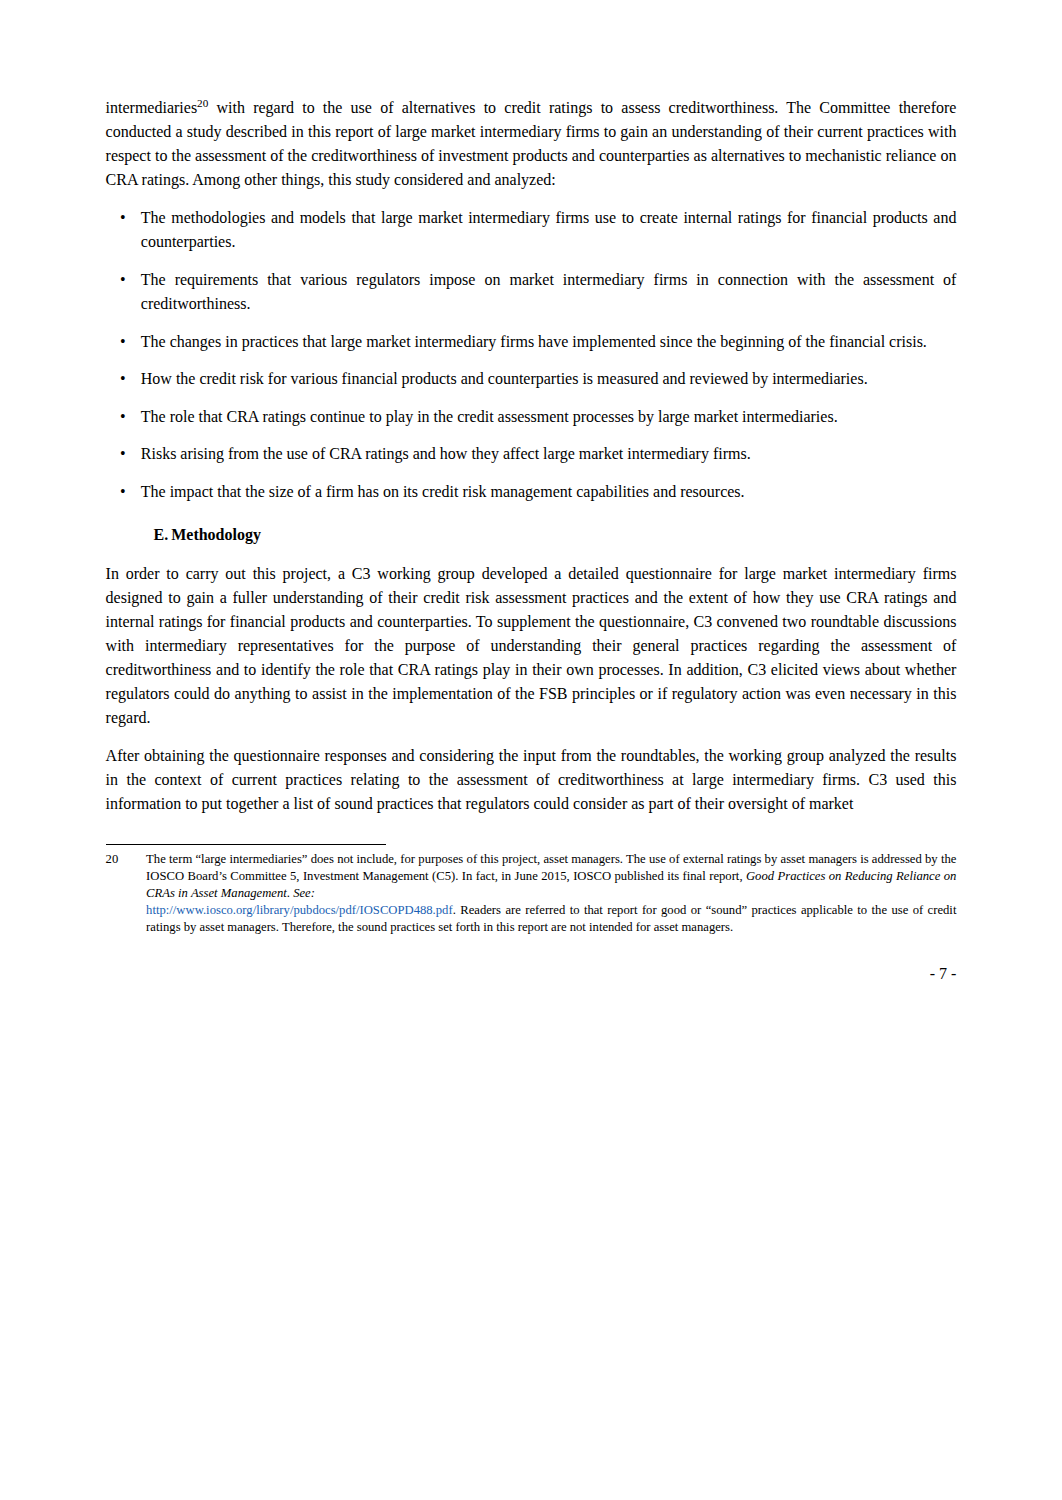intermediaries20 with regard to the use of alternatives to credit ratings to assess creditworthiness. The Committee therefore conducted a study described in this report of large market intermediary firms to gain an understanding of their current practices with respect to the assessment of the creditworthiness of investment products and counterparties as alternatives to mechanistic reliance on CRA ratings. Among other things, this study considered and analyzed:
The methodologies and models that large market intermediary firms use to create internal ratings for financial products and counterparties.
The requirements that various regulators impose on market intermediary firms in connection with the assessment of creditworthiness.
The changes in practices that large market intermediary firms have implemented since the beginning of the financial crisis.
How the credit risk for various financial products and counterparties is measured and reviewed by intermediaries.
The role that CRA ratings continue to play in the credit assessment processes by large market intermediaries.
Risks arising from the use of CRA ratings and how they affect large market intermediary firms.
The impact that the size of a firm has on its credit risk management capabilities and resources.
E. Methodology
In order to carry out this project, a C3 working group developed a detailed questionnaire for large market intermediary firms designed to gain a fuller understanding of their credit risk assessment practices and the extent of how they use CRA ratings and internal ratings for financial products and counterparties. To supplement the questionnaire, C3 convened two roundtable discussions with intermediary representatives for the purpose of understanding their general practices regarding the assessment of creditworthiness and to identify the role that CRA ratings play in their own processes. In addition, C3 elicited views about whether regulators could do anything to assist in the implementation of the FSB principles or if regulatory action was even necessary in this regard.
After obtaining the questionnaire responses and considering the input from the roundtables, the working group analyzed the results in the context of current practices relating to the assessment of creditworthiness at large intermediary firms. C3 used this information to put together a list of sound practices that regulators could consider as part of their oversight of market
20
The term “large intermediaries” does not include, for purposes of this project, asset managers. The use of external ratings by asset managers is addressed by the IOSCO Board’s Committee 5, Investment Management (C5). In fact, in June 2015, IOSCO published its final report, Good Practices on Reducing Reliance on CRAs in Asset Management. See:
http://www.iosco.org/library/pubdocs/pdf/IOSCOPD488.pdf. Readers are referred to that report for good or “sound” practices applicable to the use of credit ratings by asset managers. Therefore, the sound practices set forth in this report are not intended for asset managers.
- 7 -